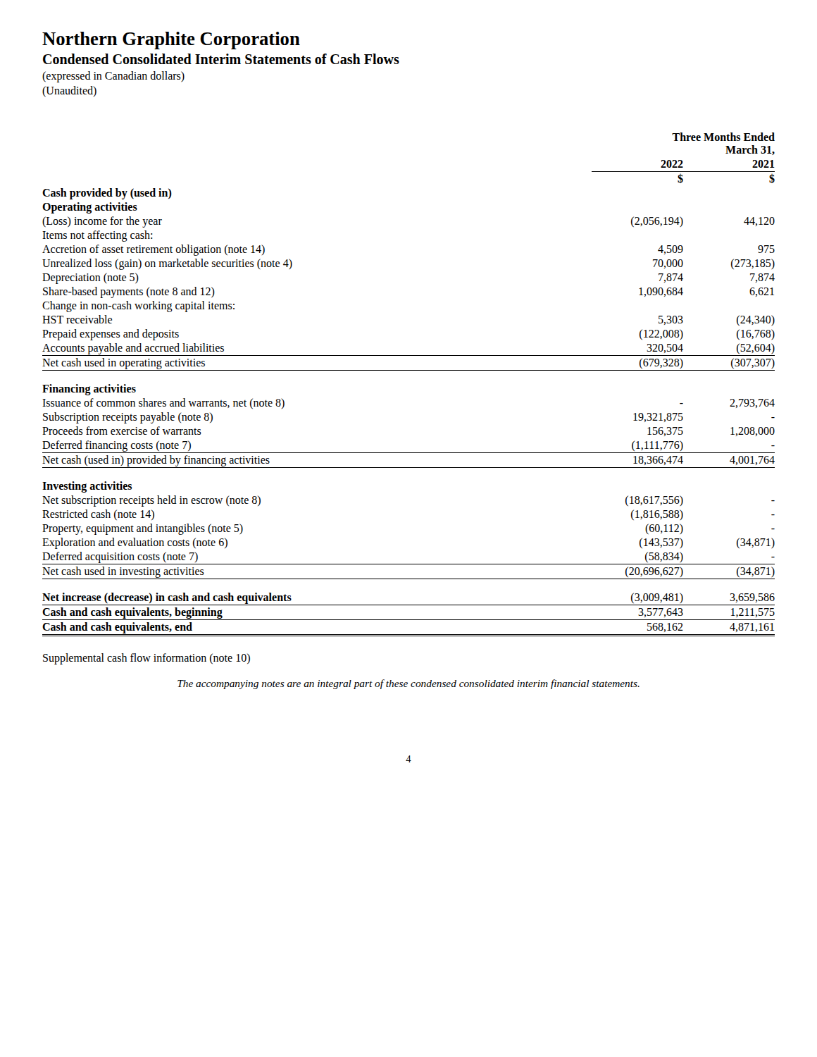Northern Graphite Corporation
Condensed Consolidated Interim Statements of Cash Flows
(expressed in Canadian dollars)
(Unaudited)
| | Three Months Ended March 31, |
| | 2022 | 2021 |
| | $ | $ |
| Cash provided by (used in) | | |
| Operating activities | | |
| (Loss) income for the year | (2,056,194) | 44,120 |
| Items not affecting cash: | | |
| Accretion of asset retirement obligation (note 14) | 4,509 | 975 |
| Unrealized loss (gain) on marketable securities (note 4) | 70,000 | (273,185) |
| Depreciation (note 5) | 7,874 | 7,874 |
| Share-based payments (note 8 and 12) | 1,090,684 | 6,621 |
| Change in non-cash working capital items: | | |
| HST receivable | 5,303 | (24,340) |
| Prepaid expenses and deposits | (122,008) | (16,768) |
| Accounts payable and accrued liabilities | 320,504 | (52,604) |
| Net cash used in operating activities | (679,328) | (307,307) |
| Financing activities | | |
| Issuance of common shares and warrants, net (note 8) | - | 2,793,764 |
| Subscription receipts payable (note 8) | 19,321,875 | - |
| Proceeds from exercise of warrants | 156,375 | 1,208,000 |
| Deferred financing costs (note 7) | (1,111,776) | - |
| Net cash (used in) provided by financing activities | 18,366,474 | 4,001,764 |
| Investing activities | | |
| Net subscription receipts held in escrow (note 8) | (18,617,556) | - |
| Restricted cash (note 14) | (1,816,588) | - |
| Property, equipment and intangibles (note 5) | (60,112) | - |
| Exploration and evaluation costs (note 6) | (143,537) | (34,871) |
| Deferred acquisition costs (note 7) | (58,834) | - |
| Net cash used in investing activities | (20,696,627) | (34,871) |
| Net increase (decrease) in cash and cash equivalents | (3,009,481) | 3,659,586 |
| Cash and cash equivalents, beginning | 3,577,643 | 1,211,575 |
| Cash and cash equivalents, end | 568,162 | 4,871,161 |
Supplemental cash flow information (note 10)
The accompanying notes are an integral part of these condensed consolidated interim financial statements.
4